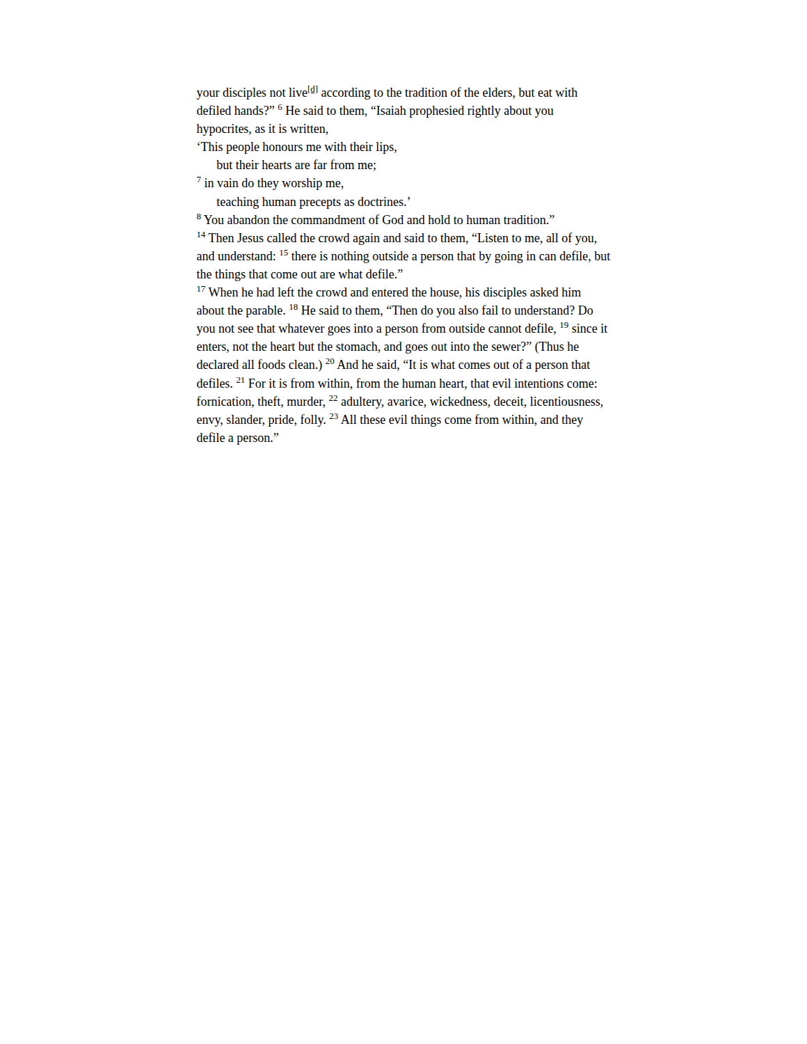your disciples not live[d] according to the tradition of the elders, but eat with defiled hands?” 6 He said to them, “Isaiah prophesied rightly about you hypocrites, as it is written,
‘This people honours me with their lips,
but their hearts are far from me;
7 in vain do they worship me,
teaching human precepts as doctrines.’
8 You abandon the commandment of God and hold to human tradition.”
14 Then Jesus called the crowd again and said to them, “Listen to me, all of you, and understand: 15 there is nothing outside a person that by going in can defile, but the things that come out are what defile.”
17 When he had left the crowd and entered the house, his disciples asked him about the parable. 18 He said to them, “Then do you also fail to understand? Do you not see that whatever goes into a person from outside cannot defile, 19 since it enters, not the heart but the stomach, and goes out into the sewer?” (Thus he declared all foods clean.) 20 And he said, “It is what comes out of a person that defiles. 21 For it is from within, from the human heart, that evil intentions come: fornication, theft, murder, 22 adultery, avarice, wickedness, deceit, licentiousness, envy, slander, pride, folly. 23 All these evil things come from within, and they defile a person.”